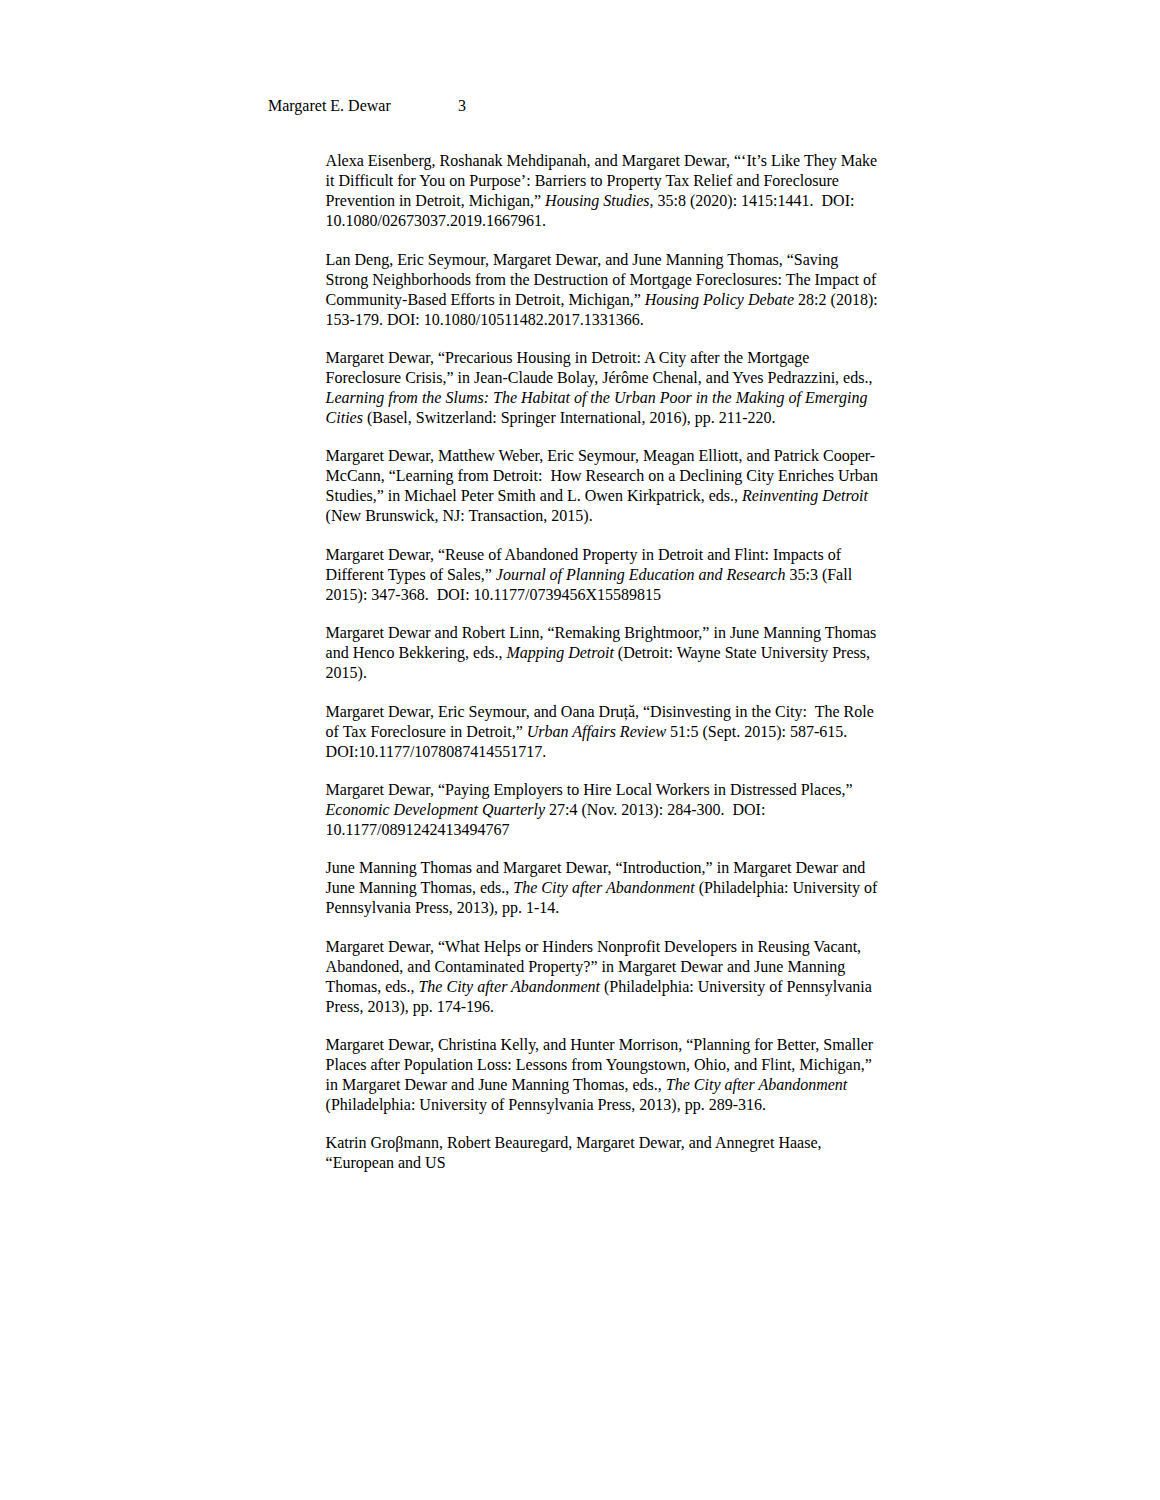Margaret E. Dewar 3
Alexa Eisenberg, Roshanak Mehdipanah, and Margaret Dewar, “‘It’s Like They Make it Difficult for You on Purpose’: Barriers to Property Tax Relief and Foreclosure Prevention in Detroit, Michigan,” Housing Studies, 35:8 (2020): 1415:1441. DOI: 10.1080/02673037.2019.1667961.
Lan Deng, Eric Seymour, Margaret Dewar, and June Manning Thomas, “Saving Strong Neighborhoods from the Destruction of Mortgage Foreclosures: The Impact of Community-Based Efforts in Detroit, Michigan,” Housing Policy Debate 28:2 (2018): 153-179. DOI: 10.1080/10511482.2017.1331366.
Margaret Dewar, “Precarious Housing in Detroit: A City after the Mortgage Foreclosure Crisis,” in Jean-Claude Bolay, Jérôme Chenal, and Yves Pedrazzini, eds., Learning from the Slums: The Habitat of the Urban Poor in the Making of Emerging Cities (Basel, Switzerland: Springer International, 2016), pp. 211-220.
Margaret Dewar, Matthew Weber, Eric Seymour, Meagan Elliott, and Patrick Cooper-McCann, “Learning from Detroit: How Research on a Declining City Enriches Urban Studies,” in Michael Peter Smith and L. Owen Kirkpatrick, eds., Reinventing Detroit (New Brunswick, NJ: Transaction, 2015).
Margaret Dewar, “Reuse of Abandoned Property in Detroit and Flint: Impacts of Different Types of Sales,” Journal of Planning Education and Research 35:3 (Fall 2015): 347-368. DOI: 10.1177/0739456X15589815
Margaret Dewar and Robert Linn, “Remaking Brightmoor,” in June Manning Thomas and Henco Bekkering, eds., Mapping Detroit (Detroit: Wayne State University Press, 2015).
Margaret Dewar, Eric Seymour, and Oana Druță, “Disinvesting in the City: The Role of Tax Foreclosure in Detroit,” Urban Affairs Review 51:5 (Sept. 2015): 587-615. DOI:10.1177/1078087414551717.
Margaret Dewar, “Paying Employers to Hire Local Workers in Distressed Places,” Economic Development Quarterly 27:4 (Nov. 2013): 284-300. DOI: 10.1177/0891242413494767
June Manning Thomas and Margaret Dewar, “Introduction,” in Margaret Dewar and June Manning Thomas, eds., The City after Abandonment (Philadelphia: University of Pennsylvania Press, 2013), pp. 1-14.
Margaret Dewar, “What Helps or Hinders Nonprofit Developers in Reusing Vacant, Abandoned, and Contaminated Property?” in Margaret Dewar and June Manning Thomas, eds., The City after Abandonment (Philadelphia: University of Pennsylvania Press, 2013), pp. 174-196.
Margaret Dewar, Christina Kelly, and Hunter Morrison, “Planning for Better, Smaller Places after Population Loss: Lessons from Youngstown, Ohio, and Flint, Michigan,” in Margaret Dewar and June Manning Thomas, eds., The City after Abandonment (Philadelphia: University of Pennsylvania Press, 2013), pp. 289-316.
Katrin Groβmann, Robert Beauregard, Margaret Dewar, and Annegret Haase, “European and US